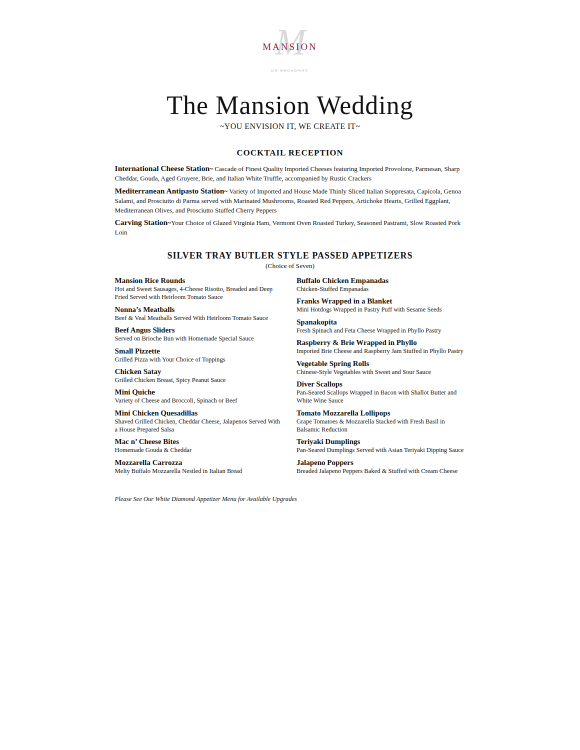M MANSIONON BROADWAY
The Mansion Wedding
~You Envision It, We Create It~
Cocktail Reception
International Cheese Station~ Cascade of Finest Quality Imported Cheeses featuring Imported Provolone, Parmesan, Sharp Cheddar, Gouda, Aged Gruyere, Brie, and Italian White Truffle, accompanied by Rustic Crackers
Mediterranean Antipasto Station~ Variety of Imported and House Made Thinly Sliced Italian Soppresata, Capicola, Genoa Salami, and Prosciutto di Parma served with Marinated Mushrooms, Roasted Red Peppers, Artichoke Hearts, Grilled Eggplant, Mediterranean Olives, and Prosciutto Stuffed Cherry Peppers
Carving Station~Your Choice of Glazed Virginia Ham, Vermont Oven Roasted Turkey, Seasoned Pastrami, Slow Roasted Pork Loin
Silver Tray Butler Style Passed Appetizers
(Choice of Seven)
Mansion Rice Rounds Hot and Sweet Sausages, 4-Cheese Risotto, Breaded and Deep Fried Served with Heirloom Tomato Sauce
Nonna’s Meatballs Beef & Veal Meatballs Served With Heirloom Tomato Sauce
Beef Angus Sliders Served on Brioche Bun with Homemade Special Sauce
Small Pizzette Grilled Pizza with Your Choice of Toppings
Chicken Satay Grilled Chicken Breast, Spicy Peanut Sauce
Mini Quiche Variety of Cheese and Broccoli, Spinach or Beef
Mini Chicken Quesadillas Shaved Grilled Chicken, Cheddar Cheese, Jalapenos Served With a House Prepared Salsa
Mac n’ Cheese Bites Homemade Gouda & Cheddar
Mozzarella Carrozza Melty Buffalo Mozzarella Nestled in Italian Bread
Buffalo Chicken Empanadas Chicken-Stuffed Empanadas
Franks Wrapped in a Blanket Mini Hotdogs Wrapped in Pastry Puff with Sesame Seeds
Spanakopita Fresh Spinach and Feta Cheese Wrapped in Phyllo Pastry
Raspberry & Brie Wrapped in Phyllo Imported Brie Cheese and Raspberry Jam Stuffed in Phyllo Pastry
Vegetable Spring Rolls Chinese-Style Vegetables with Sweet and Sour Sauce
Diver Scallops Pan-Seared Scallops Wrapped in Bacon with Shallot Butter and White Wine Sauce
Tomato Mozzarella Lollipops Grape Tomatoes & Mozzarella Stacked with Fresh Basil in Balsamic Reduction
Teriyaki Dumplings Pan-Seared Dumplings Served with Asian Teriyaki Dipping Sauce
Jalapeno Poppers Breaded Jalapeno Peppers Baked & Stuffed with Cream Cheese
Please See Our White Diamond Appetizer Menu for Available Upgrades